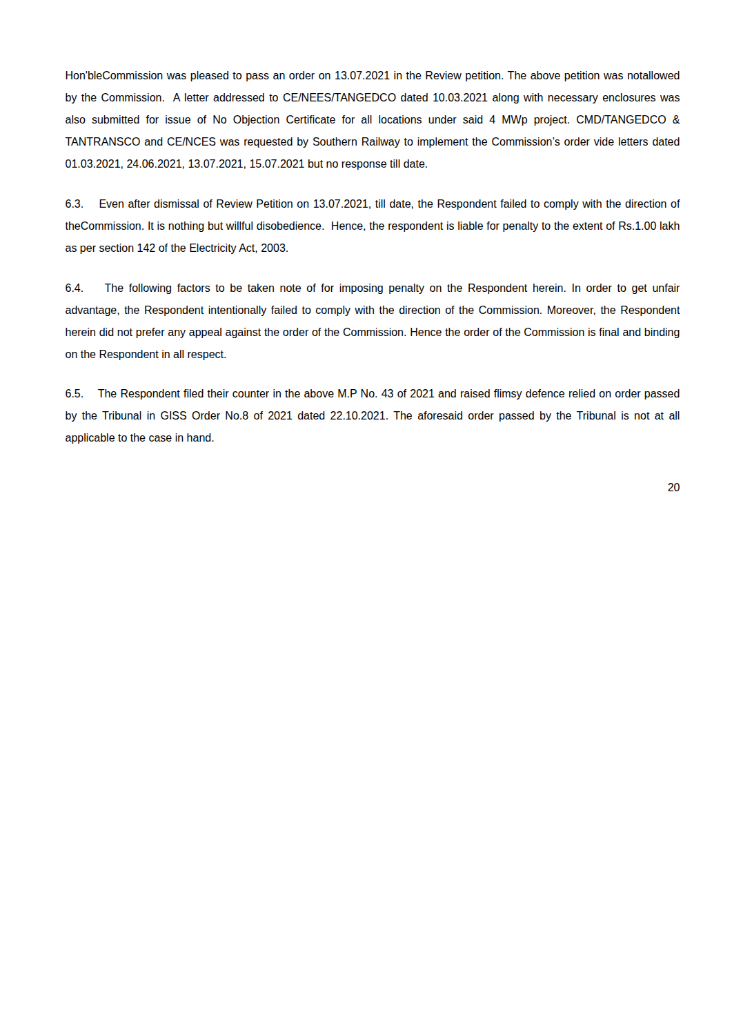Hon'bleCommission was pleased to pass an order on 13.07.2021 in the Review petition. The above petition was notallowed by the Commission. A letter addressed to CE/NEES/TANGEDCO dated 10.03.2021 along with necessary enclosures was also submitted for issue of No Objection Certificate for all locations under said 4 MWp project. CMD/TANGEDCO & TANTRANSCO and CE/NCES was requested by Southern Railway to implement the Commission’s order vide letters dated 01.03.2021, 24.06.2021, 13.07.2021, 15.07.2021 but no response till date.
6.3. Even after dismissal of Review Petition on 13.07.2021, till date, the Respondent failed to comply with the direction of theCommission. It is nothing but willful disobedience. Hence, the respondent is liable for penalty to the extent of Rs.1.00 lakh as per section 142 of the Electricity Act, 2003.
6.4. The following factors to be taken note of for imposing penalty on the Respondent herein. In order to get unfair advantage, the Respondent intentionally failed to comply with the direction of the Commission. Moreover, the Respondent herein did not prefer any appeal against the order of the Commission. Hence the order of the Commission is final and binding on the Respondent in all respect.
6.5. The Respondent filed their counter in the above M.P No. 43 of 2021 and raised flimsy defence relied on order passed by the Tribunal in GISS Order No.8 of 2021 dated 22.10.2021. The aforesaid order passed by the Tribunal is not at all applicable to the case in hand.
20